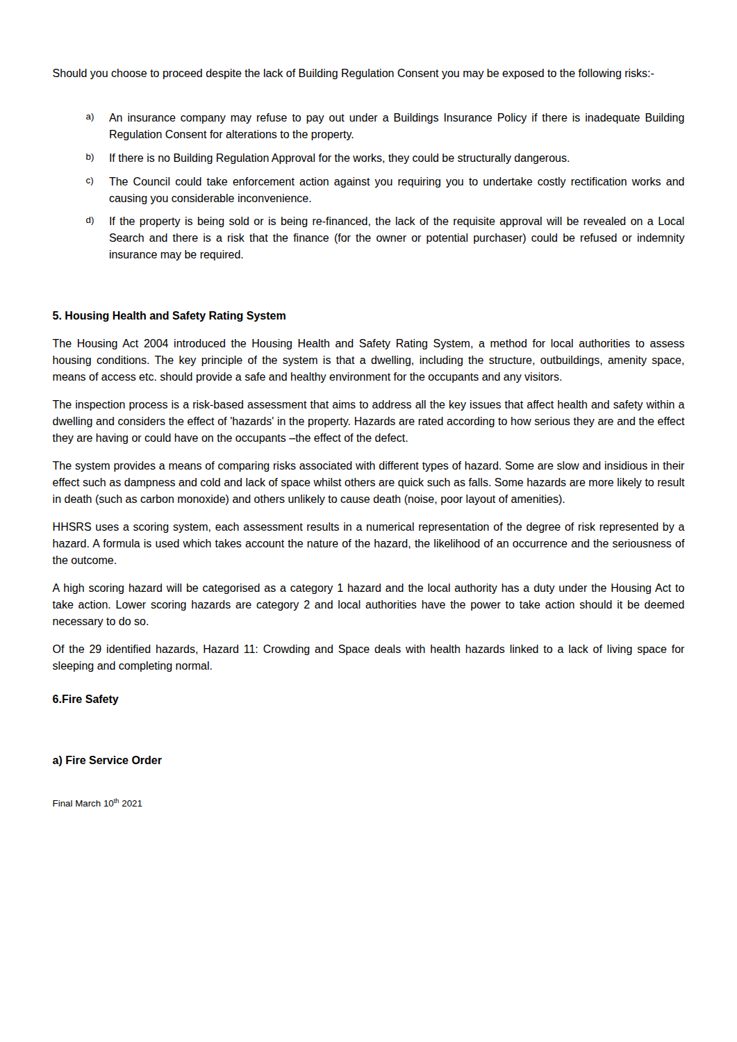Should you choose to proceed despite the lack of Building Regulation Consent you may be exposed to the following risks:-
a)
An insurance company may refuse to pay out under a Buildings Insurance Policy if there is inadequate Building Regulation Consent for alterations to the property.
b)
If there is no Building Regulation Approval for the works, they could be structurally dangerous.
c)
The Council could take enforcement action against you requiring you to undertake costly rectification works and causing you considerable inconvenience.
d)
If the property is being sold or is being re-financed, the lack of the requisite approval will be revealed on a Local Search and there is a risk that the finance (for the owner or potential purchaser) could be refused or indemnity insurance may be required.
5. Housing Health and Safety Rating System
The Housing Act 2004 introduced the Housing Health and Safety Rating System, a method for local authorities to assess housing conditions. The key principle of the system is that a dwelling, including the structure, outbuildings, amenity space, means of access etc. should provide a safe and healthy environment for the occupants and any visitors.
The inspection process is a risk-based assessment that aims to address all the key issues that affect health and safety within a dwelling and considers the effect of 'hazards' in the property. Hazards are rated according to how serious they are and the effect they are having or could have on the occupants –the effect of the defect.
The system provides a means of comparing risks associated with different types of hazard. Some are slow and insidious in their effect such as dampness and cold and lack of space whilst others are quick such as falls. Some hazards are more likely to result in death (such as carbon monoxide) and others unlikely to cause death (noise, poor layout of amenities).
HHSRS uses a scoring system, each assessment results in a numerical representation of the degree of risk represented by a hazard. A formula is used which takes account the nature of the hazard, the likelihood of an occurrence and the seriousness of the outcome.
A high scoring hazard will be categorised as a category 1 hazard and the local authority has a duty under the Housing Act to take action. Lower scoring hazards are category 2 and local authorities have the power to take action should it be deemed necessary to do so.
Of the 29 identified hazards, Hazard 11: Crowding and Space deals with health hazards linked to a lack of living space for sleeping and completing normal.
6.Fire Safety
a) Fire Service Order
Final March 10th 2021